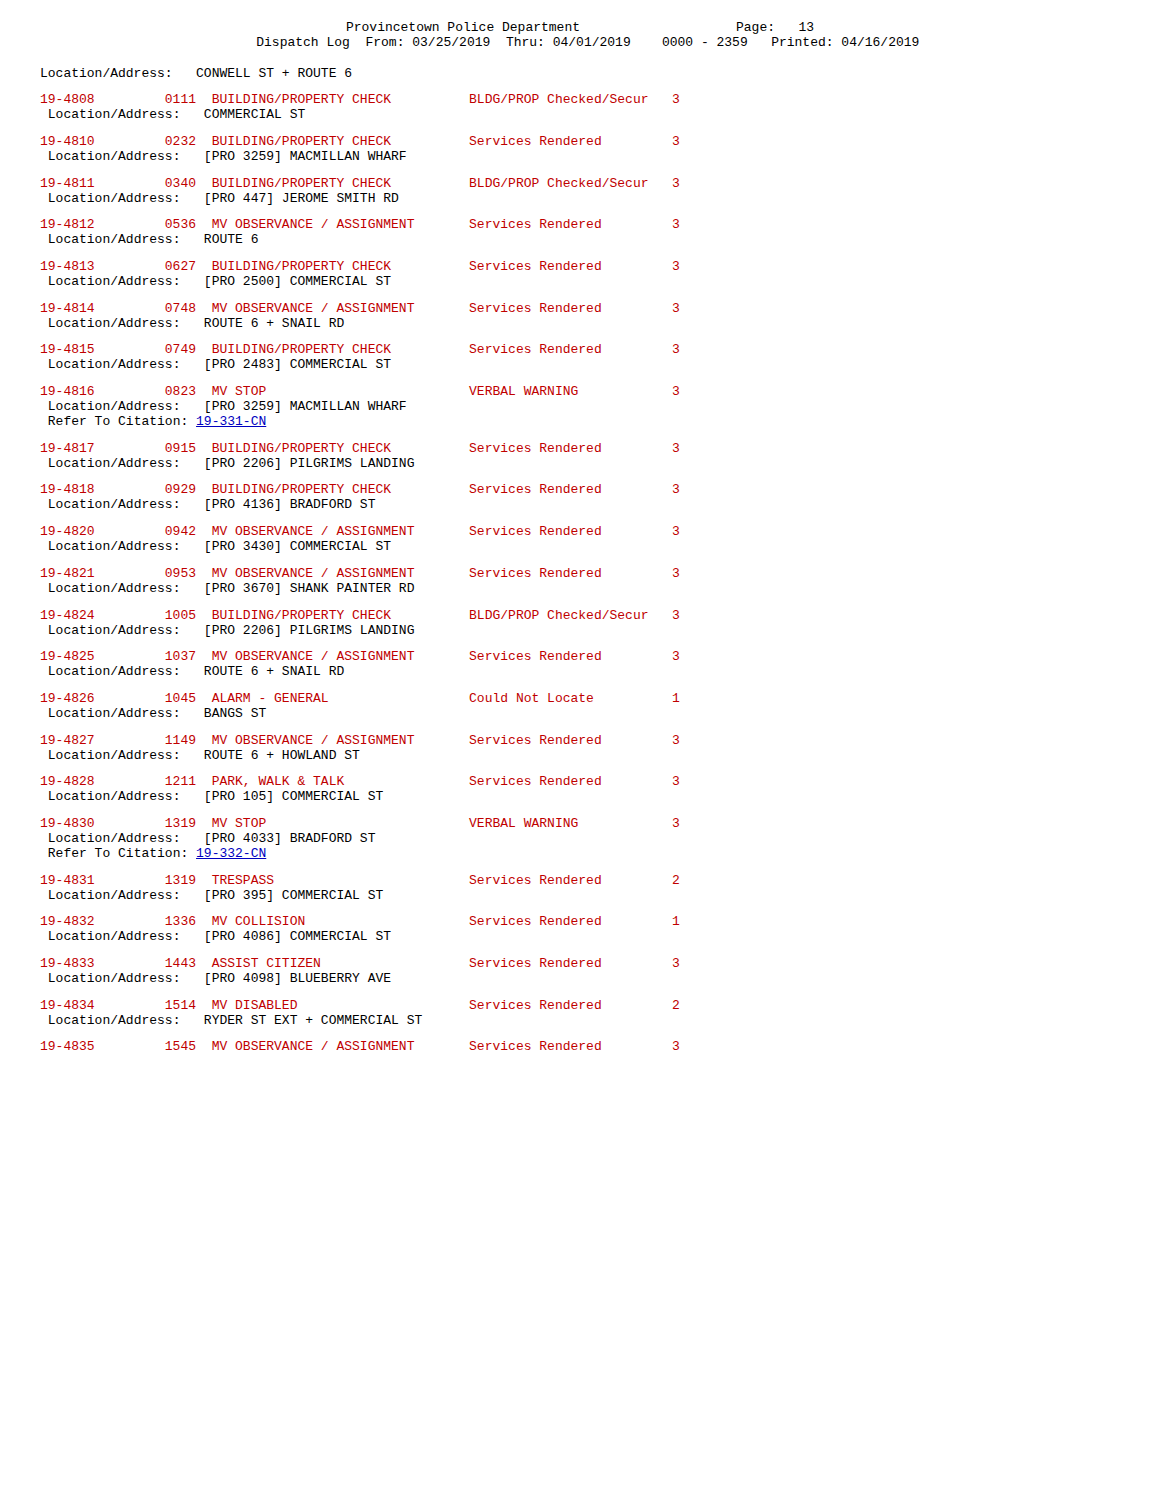Provincetown Police Department Page: 13
Dispatch Log From: 03/25/2019 Thru: 04/01/2019 0000 - 2359 Printed: 04/16/2019
Location/Address: CONWELL ST + ROUTE 6
19-4808 0111 BUILDING/PROPERTY CHECK BLDG/PROP Checked/Secur 3 Location/Address: COMMERCIAL ST
19-4810 0232 BUILDING/PROPERTY CHECK Services Rendered 3 Location/Address: [PRO 3259] MACMILLAN WHARF
19-4811 0340 BUILDING/PROPERTY CHECK BLDG/PROP Checked/Secur 3 Location/Address: [PRO 447] JEROME SMITH RD
19-4812 0536 MV OBSERVANCE / ASSIGNMENT Services Rendered 3 Location/Address: ROUTE 6
19-4813 0627 BUILDING/PROPERTY CHECK Services Rendered 3 Location/Address: [PRO 2500] COMMERCIAL ST
19-4814 0748 MV OBSERVANCE / ASSIGNMENT Services Rendered 3 Location/Address: ROUTE 6 + SNAIL RD
19-4815 0749 BUILDING/PROPERTY CHECK Services Rendered 3 Location/Address: [PRO 2483] COMMERCIAL ST
19-4816 0823 MV STOP VERBAL WARNING 3 Location/Address: [PRO 3259] MACMILLAN WHARF Refer To Citation: 19-331-CN
19-4817 0915 BUILDING/PROPERTY CHECK Services Rendered 3 Location/Address: [PRO 2206] PILGRIMS LANDING
19-4818 0929 BUILDING/PROPERTY CHECK Services Rendered 3 Location/Address: [PRO 4136] BRADFORD ST
19-4820 0942 MV OBSERVANCE / ASSIGNMENT Services Rendered 3 Location/Address: [PRO 3430] COMMERCIAL ST
19-4821 0953 MV OBSERVANCE / ASSIGNMENT Services Rendered 3 Location/Address: [PRO 3670] SHANK PAINTER RD
19-4824 1005 BUILDING/PROPERTY CHECK BLDG/PROP Checked/Secur 3 Location/Address: [PRO 2206] PILGRIMS LANDING
19-4825 1037 MV OBSERVANCE / ASSIGNMENT Services Rendered 3 Location/Address: ROUTE 6 + SNAIL RD
19-4826 1045 ALARM - GENERAL Could Not Locate 1 Location/Address: BANGS ST
19-4827 1149 MV OBSERVANCE / ASSIGNMENT Services Rendered 3 Location/Address: ROUTE 6 + HOWLAND ST
19-4828 1211 PARK, WALK & TALK Services Rendered 3 Location/Address: [PRO 105] COMMERCIAL ST
19-4830 1319 MV STOP VERBAL WARNING 3 Location/Address: [PRO 4033] BRADFORD ST Refer To Citation: 19-332-CN
19-4831 1319 TRESPASS Services Rendered 2 Location/Address: [PRO 395] COMMERCIAL ST
19-4832 1336 MV COLLISION Services Rendered 1 Location/Address: [PRO 4086] COMMERCIAL ST
19-4833 1443 ASSIST CITIZEN Services Rendered 3 Location/Address: [PRO 4098] BLUEBERRY AVE
19-4834 1514 MV DISABLED Services Rendered 2 Location/Address: RYDER ST EXT + COMMERCIAL ST
19-4835 1545 MV OBSERVANCE / ASSIGNMENT Services Rendered 3